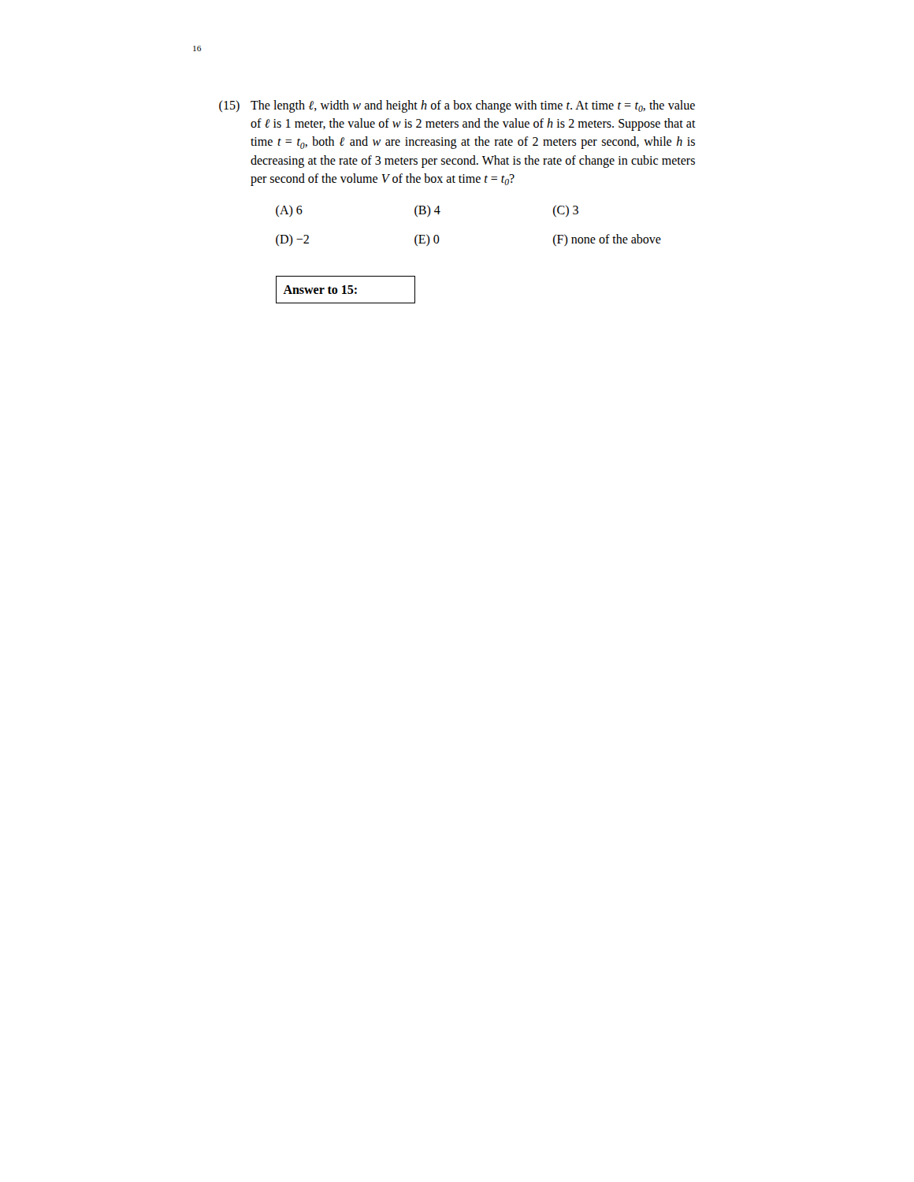16
(15)
The length ℓ, width w and height h of a box change with time t. At time t = t0, the value of ℓ is 1 meter, the value of w is 2 meters and the value of h is 2 meters. Suppose that at time t = t0, both ℓ and w are increasing at the rate of 2 meters per second, while h is decreasing at the rate of 3 meters per second. What is the rate of change in cubic meters per second of the volume V of the box at time t = t0?
| (A) 6 | (B) 4 | (C) 3 |
| (D) − 2 | (E) 0 | (F) none of the above |
Answer to 15: